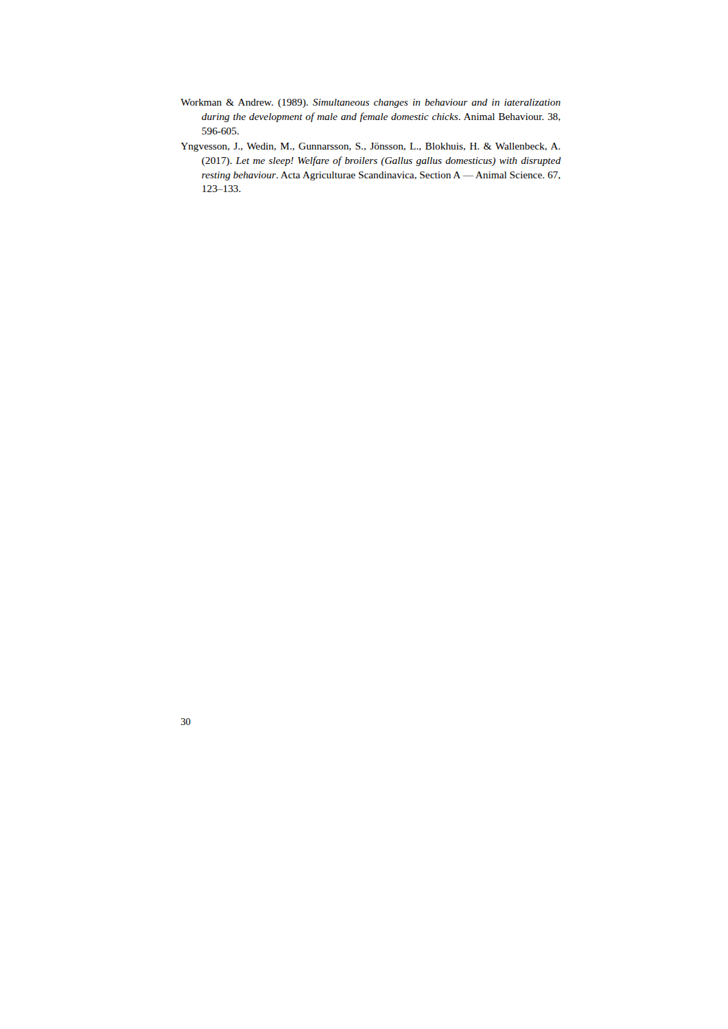Workman & Andrew. (1989). Simultaneous changes in behaviour and in iateralization during the development of male and female domestic chicks. Animal Behaviour. 38, 596-605.
Yngvesson, J., Wedin, M., Gunnarsson, S., Jönsson, L., Blokhuis, H. & Wallenbeck, A. (2017). Let me sleep! Welfare of broilers (Gallus gallus domesticus) with disrupted resting behaviour. Acta Agriculturae Scandinavica, Section A — Animal Science. 67, 123–133.
30